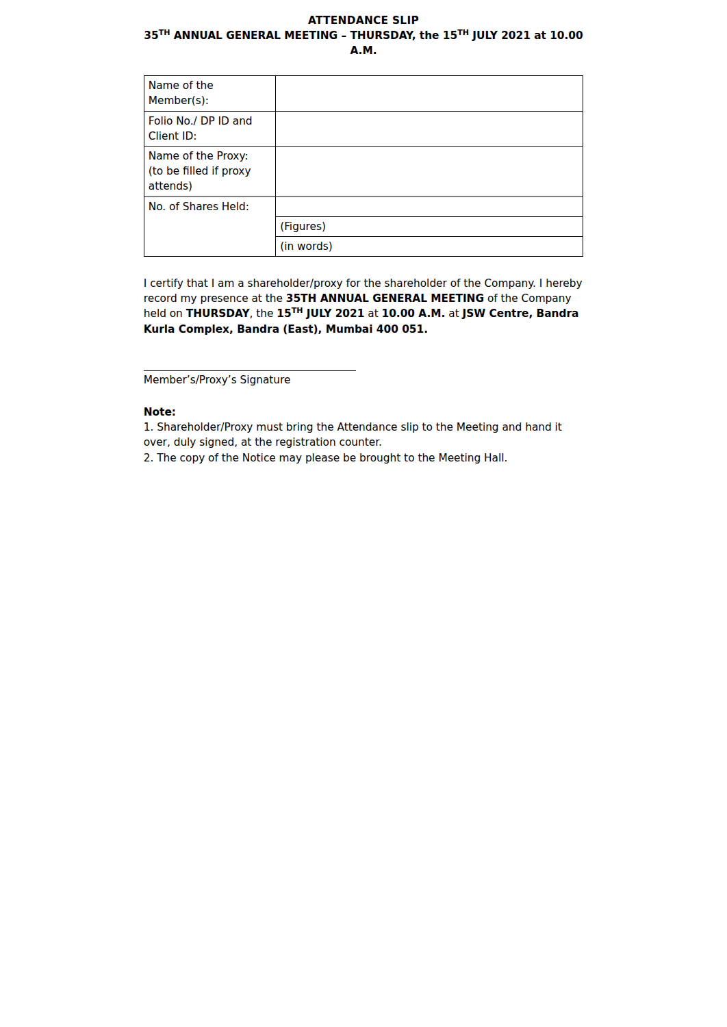ATTENDANCE SLIP
35TH ANNUAL GENERAL MEETING – THURSDAY, the 15TH JULY 2021 at 10.00 A.M.
| Name of the Member(s): | |
| Folio No./ DP ID and Client ID: | |
| Name of the Proxy: (to be filled if proxy attends) | |
| No. of Shares Held: | |
| (Figures) |
| (in words) |
I certify that I am a shareholder/proxy for the shareholder of the Company. I hereby record my presence at the 35TH ANNUAL GENERAL MEETING of the Company held on THURSDAY, the 15TH JULY 2021 at 10.00 A.M. at JSW Centre, Bandra Kurla Complex, Bandra (East), Mumbai 400 051.
Member’s/Proxy’s Signature
Note:
1. Shareholder/Proxy must bring the Attendance slip to the Meeting and hand it over, duly signed, at the registration counter.
2. The copy of the Notice may please be brought to the Meeting Hall.